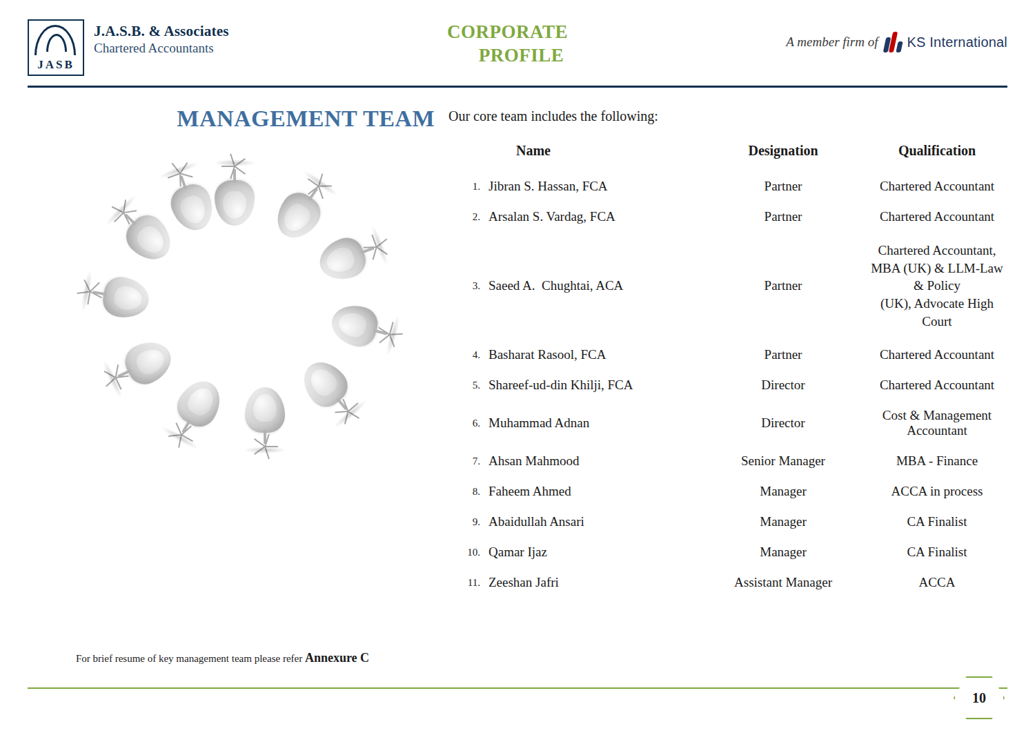JASB
J.A.S.B. & Associates
Chartered Accountants
CORPORATE
PROFILE
A member firm of
KS International
MANAGEMENT TEAM
Our core team includes the following:
| | Name | Designation | Qualification |
| --- | --- | --- | --- |
| 1. | Jibran S. Hassan, FCA | Partner | Chartered Accountant |
| 2. | Arsalan S. Vardag, FCA | Partner | Chartered Accountant |
| 3. | Saeed A. Chughtai, ACA | Partner | Chartered Accountant, MBA (UK) & LLM-Law & Policy (UK), Advocate High Court |
| 4. | Basharat Rasool, FCA | Partner | Chartered Accountant |
| 5. | Shareef-ud-din Khilji, FCA | Director | Chartered Accountant |
| 6. | Muhammad Adnan | Director | Cost & Management Accountant |
| 7. | Ahsan Mahmood | Senior Manager | MBA - Finance |
| 8. | Faheem Ahmed | Manager | ACCA in process |
| 9. | Abaidullah Ansari | Manager | CA Finalist |
| 10. | Qamar Ijaz | Manager | CA Finalist |
| 11. | Zeeshan Jafri | Assistant Manager | ACCA |
For brief resume of key management team please refer Annexure C
10